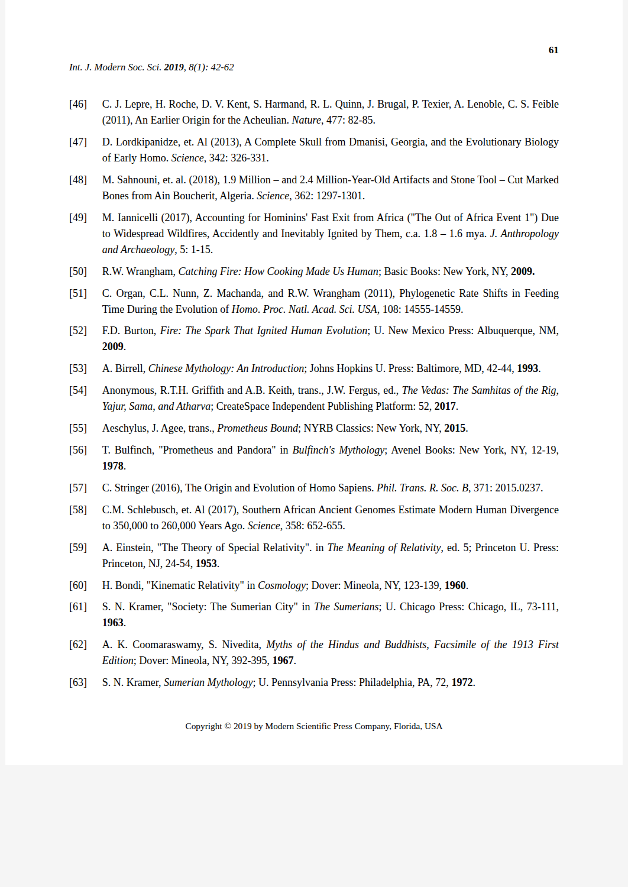61
Int. J. Modern Soc. Sci. 2019, 8(1): 42-62
[46] C. J. Lepre, H. Roche, D. V. Kent, S. Harmand, R. L. Quinn, J. Brugal, P. Texier, A. Lenoble, C. S. Feible (2011), An Earlier Origin for the Acheulian. Nature, 477: 82-85.
[47] D. Lordkipanidze, et. Al (2013), A Complete Skull from Dmanisi, Georgia, and the Evolutionary Biology of Early Homo. Science, 342: 326-331.
[48] M. Sahnouni, et. al. (2018), 1.9 Million – and 2.4 Million-Year-Old Artifacts and Stone Tool – Cut Marked Bones from Ain Boucherit, Algeria. Science, 362: 1297-1301.
[49] M. Iannicelli (2017), Accounting for Hominins' Fast Exit from Africa ("The Out of Africa Event 1") Due to Widespread Wildfires, Accidently and Inevitably Ignited by Them, c.a. 1.8 – 1.6 mya. J. Anthropology and Archaeology, 5: 1-15.
[50] R.W. Wrangham, Catching Fire: How Cooking Made Us Human; Basic Books: New York, NY, 2009.
[51] C. Organ, C.L. Nunn, Z. Machanda, and R.W. Wrangham (2011), Phylogenetic Rate Shifts in Feeding Time During the Evolution of Homo. Proc. Natl. Acad. Sci. USA, 108: 14555-14559.
[52] F.D. Burton, Fire: The Spark That Ignited Human Evolution; U. New Mexico Press: Albuquerque, NM, 2009.
[53] A. Birrell, Chinese Mythology: An Introduction; Johns Hopkins U. Press: Baltimore, MD, 42-44, 1993.
[54] Anonymous, R.T.H. Griffith and A.B. Keith, trans., J.W. Fergus, ed., The Vedas: The Samhitas of the Rig, Yajur, Sama, and Atharva; CreateSpace Independent Publishing Platform: 52, 2017.
[55] Aeschylus, J. Agee, trans., Prometheus Bound; NYRB Classics: New York, NY, 2015.
[56] T. Bulfinch, "Prometheus and Pandora" in Bulfinch's Mythology; Avenel Books: New York, NY, 12-19, 1978.
[57] C. Stringer (2016), The Origin and Evolution of Homo Sapiens. Phil. Trans. R. Soc. B, 371: 2015.0237.
[58] C.M. Schlebusch, et. Al (2017), Southern African Ancient Genomes Estimate Modern Human Divergence to 350,000 to 260,000 Years Ago. Science, 358: 652-655.
[59] A. Einstein, "The Theory of Special Relativity". in The Meaning of Relativity, ed. 5; Princeton U. Press: Princeton, NJ, 24-54, 1953.
[60] H. Bondi, "Kinematic Relativity" in Cosmology; Dover: Mineola, NY, 123-139, 1960.
[61] S. N. Kramer, "Society: The Sumerian City" in The Sumerians; U. Chicago Press: Chicago, IL, 73-111, 1963.
[62] A. K. Coomaraswamy, S. Nivedita, Myths of the Hindus and Buddhists, Facsimile of the 1913 First Edition; Dover: Mineola, NY, 392-395, 1967.
[63] S. N. Kramer, Sumerian Mythology; U. Pennsylvania Press: Philadelphia, PA, 72, 1972.
Copyright © 2019 by Modern Scientific Press Company, Florida, USA